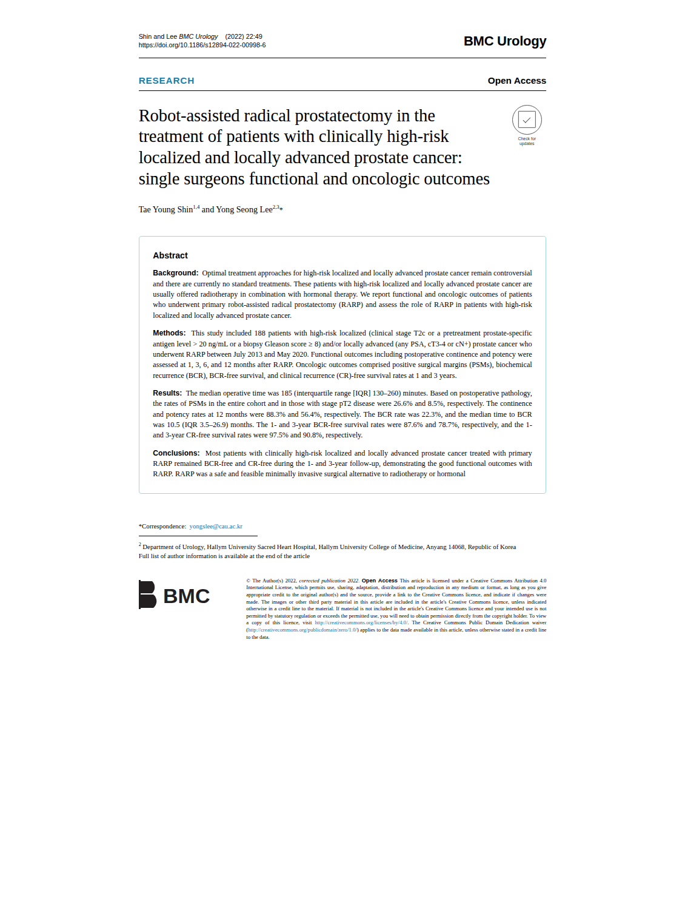Shin and Lee BMC Urology (2022) 22:49
https://doi.org/10.1186/s12894-022-00998-6
BMC Urology
RESEARCH
Open Access
Robot-assisted radical prostatectomy in the treatment of patients with clinically high-risk localized and locally advanced prostate cancer: single surgeons functional and oncologic outcomes
Check for
updates
Tae Young Shin1,4 and Yong Seong Lee2,3*
Abstract
Background: Optimal treatment approaches for high-risk localized and locally advanced prostate cancer remain controversial and there are currently no standard treatments. These patients with high-risk localized and locally advanced prostate cancer are usually offered radiotherapy in combination with hormonal therapy. We report functional and oncologic outcomes of patients who underwent primary robot-assisted radical prostatectomy (RARP) and assess the role of RARP in patients with high-risk localized and locally advanced prostate cancer.
Methods: This study included 188 patients with high-risk localized (clinical stage T2c or a pretreatment prostate-specific antigen level > 20 ng/mL or a biopsy Gleason score ≥ 8) and/or locally advanced (any PSA, cT3-4 or cN+) prostate cancer who underwent RARP between July 2013 and May 2020. Functional outcomes including postoperative continence and potency were assessed at 1, 3, 6, and 12 months after RARP. Oncologic outcomes comprised positive surgical margins (PSMs), biochemical recurrence (BCR), BCR-free survival, and clinical recurrence (CR)-free survival rates at 1 and 3 years.
Results: The median operative time was 185 (interquartile range [IQR] 130–260) minutes. Based on postoperative pathology, the rates of PSMs in the entire cohort and in those with stage pT2 disease were 26.6% and 8.5%, respectively. The continence and potency rates at 12 months were 88.3% and 56.4%, respectively. The BCR rate was 22.3%, and the median time to BCR was 10.5 (IQR 3.5–26.9) months. The 1- and 3-year BCR-free survival rates were 87.6% and 78.7%, respectively, and the 1- and 3-year CR-free survival rates were 97.5% and 90.8%, respectively.
Conclusions: Most patients with clinically high-risk localized and locally advanced prostate cancer treated with primary RARP remained BCR-free and CR-free during the 1- and 3-year follow-up, demonstrating the good functional outcomes with RARP. RARP was a safe and feasible minimally invasive surgical alternative to radiotherapy or hormonal
*Correspondence: yongslee@cau.ac.kr
2 Department of Urology, Hallym University Sacred Heart Hospital, Hallym University College of Medicine, Anyang 14068, Republic of Korea
Full list of author information is available at the end of the article
BMC
© The Author(s) 2022, corrected publication 2022. Open Access This article is licensed under a Creative Commons Attribution 4.0 International License, which permits use, sharing, adaptation, distribution and reproduction in any medium or format, as long as you give appropriate credit to the original author(s) and the source, provide a link to the Creative Commons licence, and indicate if changes were made. The images or other third party material in this article are included in the article's Creative Commons licence, unless indicated otherwise in a credit line to the material. If material is not included in the article's Creative Commons licence and your intended use is not permitted by statutory regulation or exceeds the permitted use, you will need to obtain permission directly from the copyright holder. To view a copy of this licence, visit http://creativecommons.org/licenses/by/4.0/. The Creative Commons Public Domain Dedication waiver (http://creativecommons.org/publicdomain/zero/1.0/) applies to the data made available in this article, unless otherwise stated in a credit line to the data.